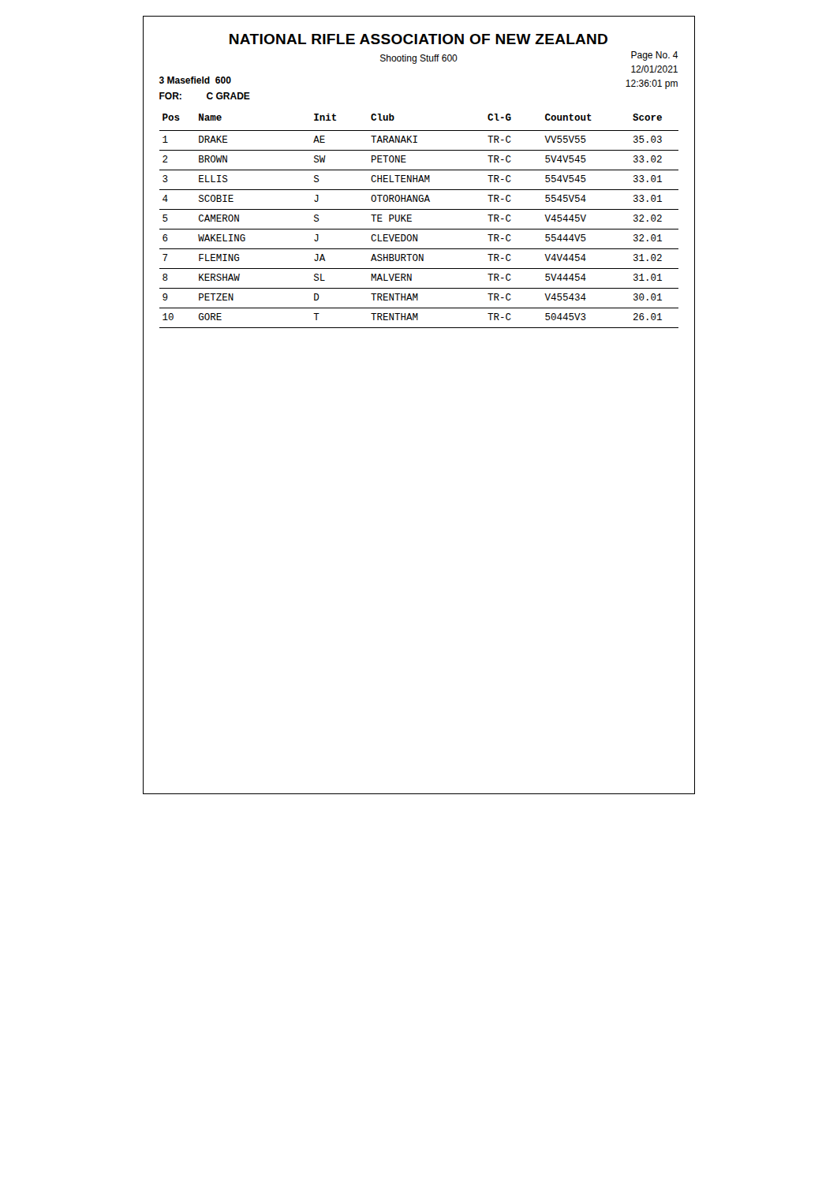Page No. 4
12/01/2021
12:36:01 pm
NATIONAL RIFLE ASSOCIATION OF NEW ZEALAND
Shooting Stuff 600
3 Masefield 600
FOR: C GRADE
| Pos | Name | Init | Club | Cl-G | Countout | Score |
| --- | --- | --- | --- | --- | --- | --- |
| 1 | DRAKE | AE | TARANAKI | TR-C | VV55V55 | 35.03 |
| 2 | BROWN | SW | PETONE | TR-C | 5V4V545 | 33.02 |
| 3 | ELLIS | S | CHELTENHAM | TR-C | 554V545 | 33.01 |
| 4 | SCOBIE | J | OTOROHANGA | TR-C | 5545V54 | 33.01 |
| 5 | CAMERON | S | TE PUKE | TR-C | V45445V | 32.02 |
| 6 | WAKELING | J | CLEVEDON | TR-C | 55444V5 | 32.01 |
| 7 | FLEMING | JA | ASHBURTON | TR-C | V4V4454 | 31.02 |
| 8 | KERSHAW | SL | MALVERN | TR-C | 5V44454 | 31.01 |
| 9 | PETZEN | D | TRENTHAM | TR-C | V455434 | 30.01 |
| 10 | GORE | T | TRENTHAM | TR-C | 50445V3 | 26.01 |